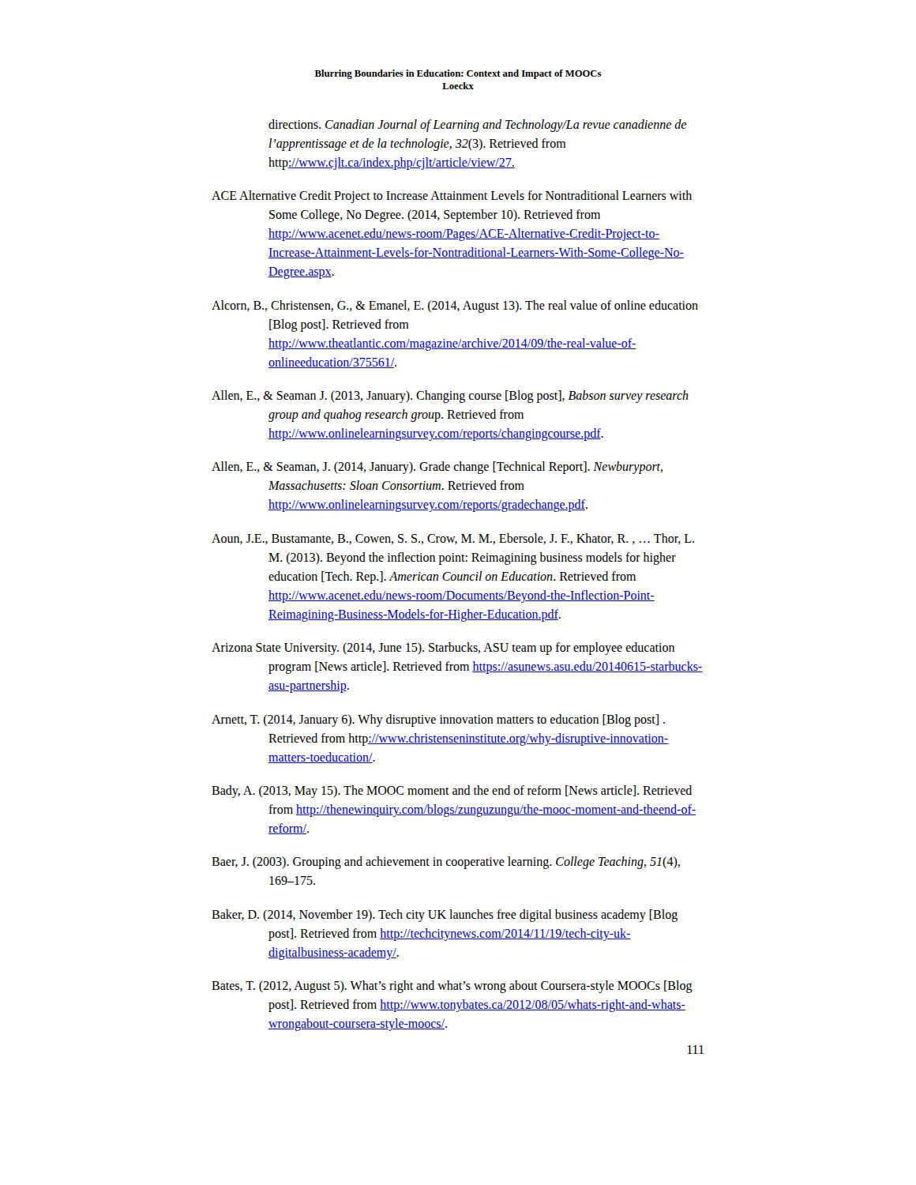Blurring Boundaries in Education: Context and Impact of MOOCs Loeckx
directions. Canadian Journal of Learning and Technology/La revue canadienne de l’apprentissage et de la technologie, 32(3). Retrieved from http://www.cjlt.ca/index.php/cjlt/article/view/27.
ACE Alternative Credit Project to Increase Attainment Levels for Nontraditional Learners with Some College, No Degree. (2014, September 10). Retrieved from http://www.acenet.edu/news-room/Pages/ACE-Alternative-Credit-Project-to-Increase-Attainment-Levels-for-Nontraditional-Learners-With-Some-College-No-Degree.aspx.
Alcorn, B., Christensen, G., & Emanel, E. (2014, August 13). The real value of online education [Blog post]. Retrieved from http://www.theatlantic.com/magazine/archive/2014/09/the-real-value-of-onlineeducation/375561/.
Allen, E., & Seaman J. (2013, January). Changing course [Blog post], Babson survey research group and quahog research group. Retrieved from http://www.onlinelearningsurvey.com/reports/changingcourse.pdf.
Allen, E., & Seaman, J. (2014, January). Grade change [Technical Report]. Newburyport, Massachusetts: Sloan Consortium. Retrieved from http://www.onlinelearningsurvey.com/reports/gradechange.pdf.
Aoun, J.E., Bustamante, B., Cowen, S. S., Crow, M. M., Ebersole, J. F., Khator, R. , … Thor, L. M. (2013). Beyond the inflection point: Reimagining business models for higher education [Tech. Rep.]. American Council on Education. Retrieved from http://www.acenet.edu/news-room/Documents/Beyond-the-Inflection-Point-Reimagining-Business-Models-for-Higher-Education.pdf.
Arizona State University. (2014, June 15). Starbucks, ASU team up for employee education program [News article]. Retrieved from https://asunews.asu.edu/20140615-starbucks-asu-partnership.
Arnett, T. (2014, January 6). Why disruptive innovation matters to education [Blog post] . Retrieved from http://www.christenseninstitute.org/why-disruptive-innovation-matters-toeducation/.
Bady, A. (2013, May 15). The MOOC moment and the end of reform [News article]. Retrieved from http://thenewinquiry.com/blogs/zunguzungu/the-mooc-moment-and-theend-of-reform/.
Baer, J. (2003). Grouping and achievement in cooperative learning. College Teaching, 51(4), 169–175.
Baker, D. (2014, November 19). Tech city UK launches free digital business academy [Blog post]. Retrieved from http://techcitynews.com/2014/11/19/tech-city-uk-digitalbusiness-academy/.
Bates, T. (2012, August 5). What’s right and what’s wrong about Coursera-style MOOCs [Blog post]. Retrieved from http://www.tonybates.ca/2012/08/05/whats-right-and-whats-wrongabout-coursera-style-moocs/.
111